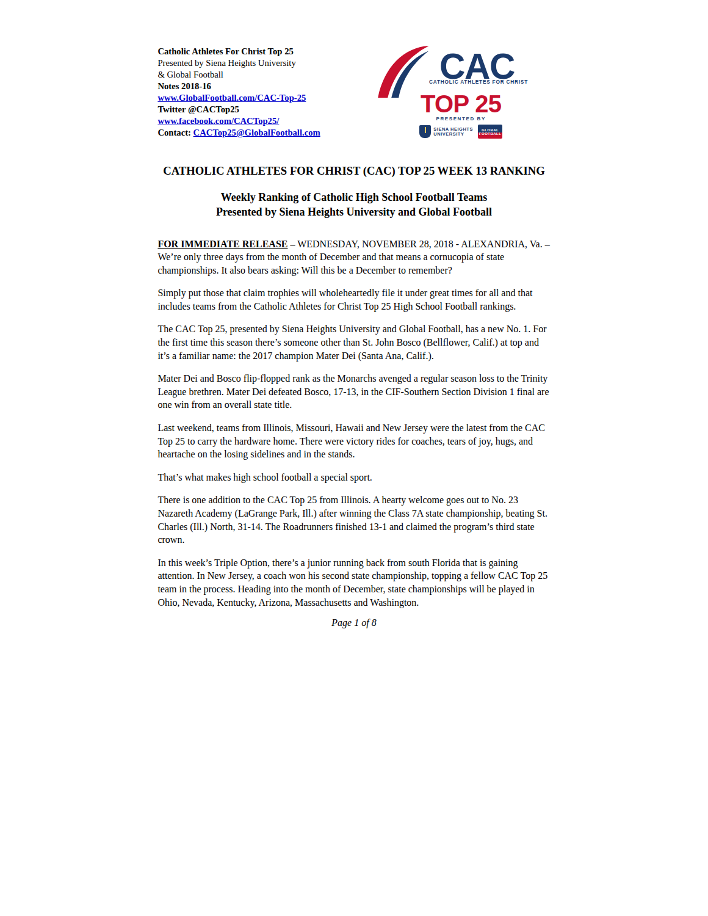Catholic Athletes For Christ Top 25
Presented by Siena Heights University
& Global Football
Notes 2018-16
www.GlobalFootball.com/CAC-Top-25
Twitter @CACTop25
www.facebook.com/CACTop25/
Contact: CACTop25@GlobalFootball.com
CAC
CATHOLIC ATHLETES FOR CHRIST
TOP 25
PRESENTED BY
SIENA HEIGHTS
UNIVERSITY
GLOBAL
FOOTBALL
CATHOLIC ATHLETES FOR CHRIST (CAC) TOP 25 WEEK 13 RANKING
Weekly Ranking of Catholic High School Football Teams
Presented by Siena Heights University and Global Football
FOR IMMEDIATE RELEASE – WEDNESDAY, NOVEMBER 28, 2018 - ALEXANDRIA, Va. – We’re only three days from the month of December and that means a cornucopia of state championships. It also bears asking: Will this be a December to remember?
Simply put those that claim trophies will wholeheartedly file it under great times for all and that includes teams from the Catholic Athletes for Christ Top 25 High School Football rankings.
The CAC Top 25, presented by Siena Heights University and Global Football, has a new No. 1. For the first time this season there’s someone other than St. John Bosco (Bellflower, Calif.) at top and it’s a familiar name: the 2017 champion Mater Dei (Santa Ana, Calif.).
Mater Dei and Bosco flip-flopped rank as the Monarchs avenged a regular season loss to the Trinity League brethren. Mater Dei defeated Bosco, 17-13, in the CIF-Southern Section Division 1 final are one win from an overall state title.
Last weekend, teams from Illinois, Missouri, Hawaii and New Jersey were the latest from the CAC Top 25 to carry the hardware home. There were victory rides for coaches, tears of joy, hugs, and heartache on the losing sidelines and in the stands.
That’s what makes high school football a special sport.
There is one addition to the CAC Top 25 from Illinois. A hearty welcome goes out to No. 23 Nazareth Academy (LaGrange Park, Ill.) after winning the Class 7A state championship, beating St. Charles (Ill.) North, 31-14. The Roadrunners finished 13-1 and claimed the program’s third state crown.
In this week’s Triple Option, there’s a junior running back from south Florida that is gaining attention. In New Jersey, a coach won his second state championship, topping a fellow CAC Top 25 team in the process. Heading into the month of December, state championships will be played in Ohio, Nevada, Kentucky, Arizona, Massachusetts and Washington.
Page 1 of 8